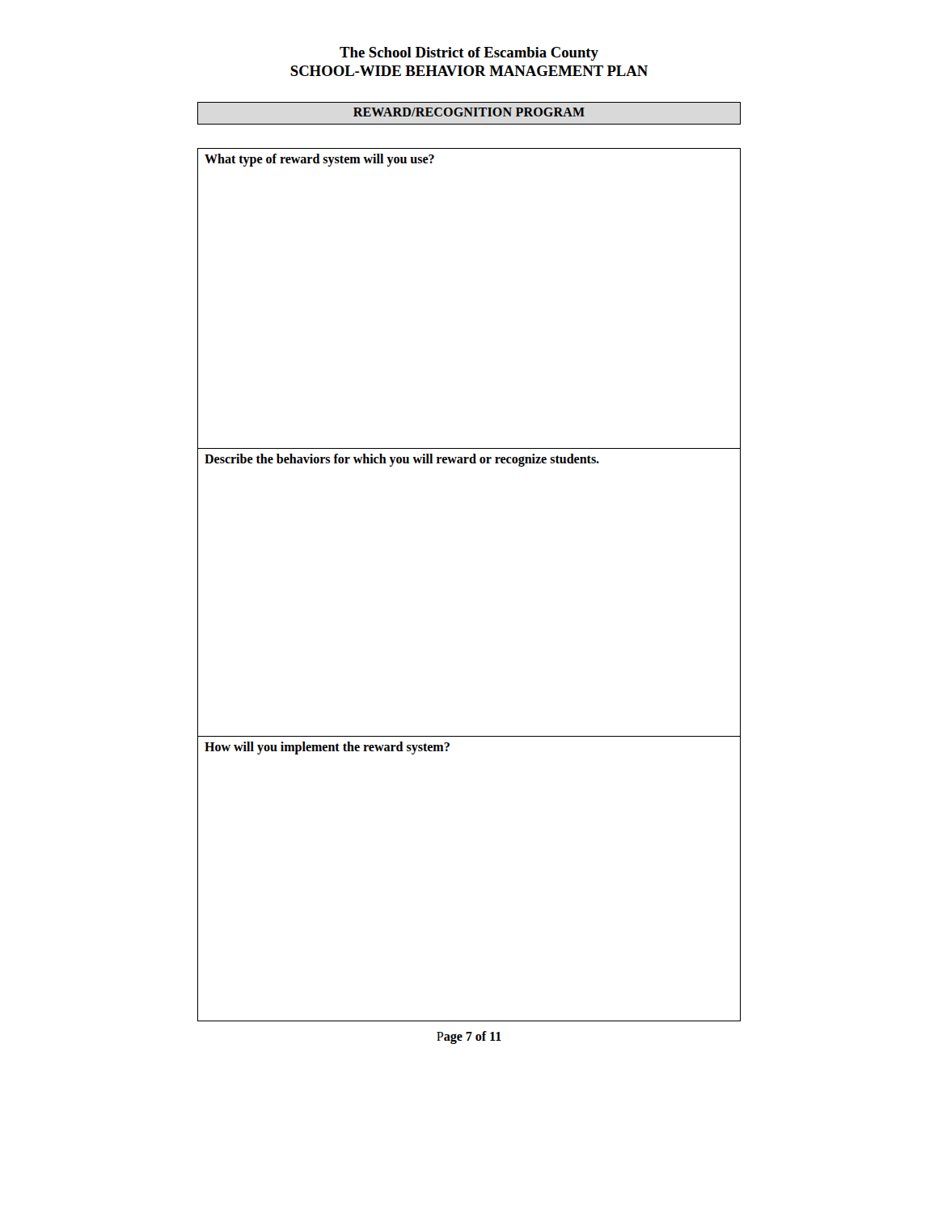The School District of Escambia County SCHOOL-WIDE BEHAVIOR MANAGEMENT PLAN
REWARD/RECOGNITION PROGRAM
| What type of reward system will you use? |
| Describe the behaviors for which you will reward or recognize students. |
| How will you implement the reward system? |
Page 7 of 11